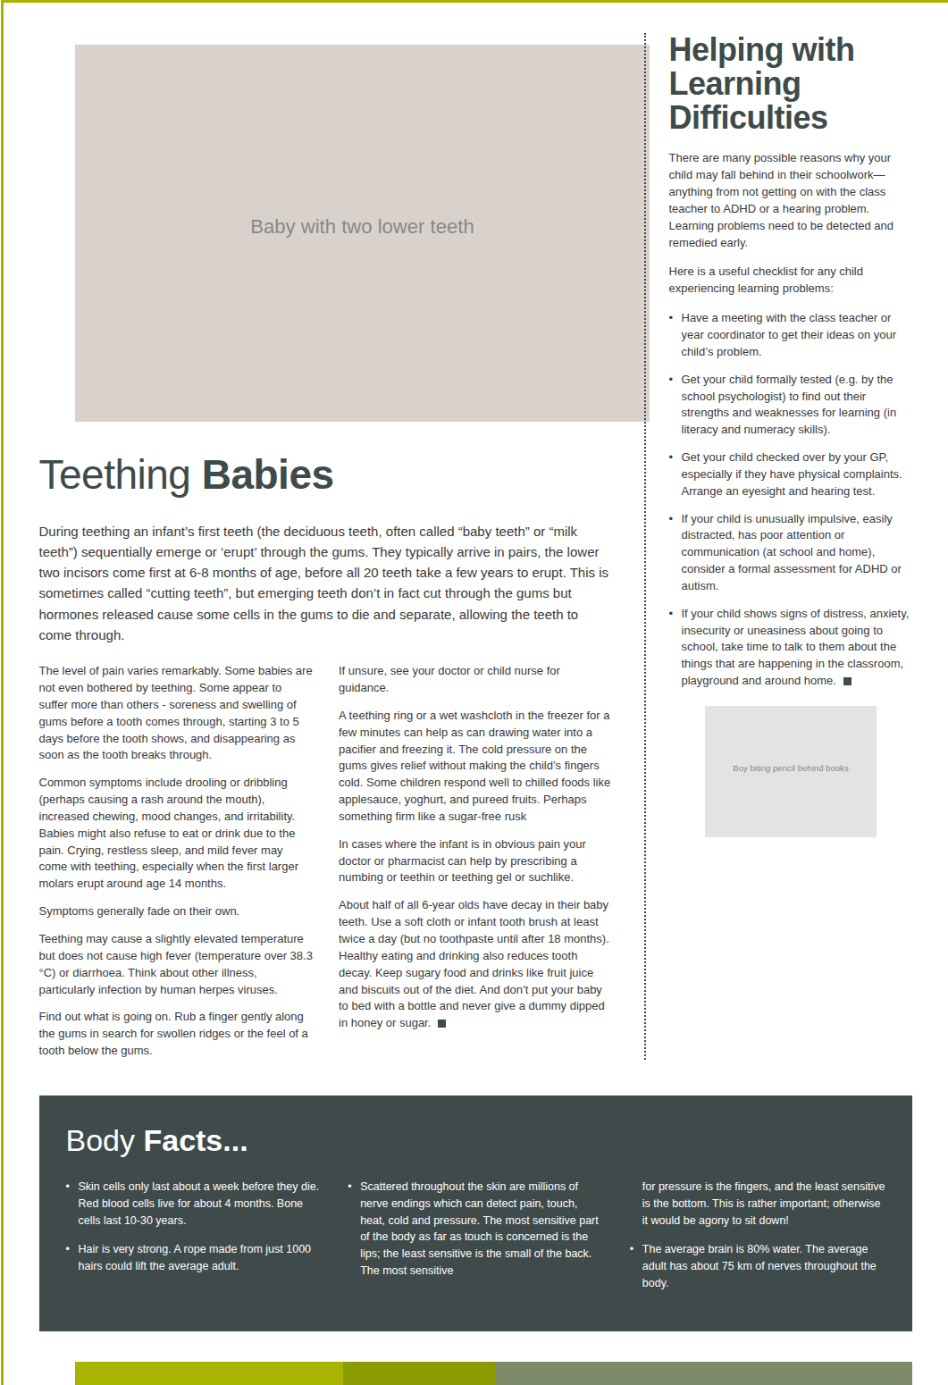Teething Babies
During teething an infant’s first teeth (the deciduous teeth, often called “baby teeth” or “milk teeth”) sequentially emerge or ‘erupt’ through the gums. They typically arrive in pairs, the lower two incisors come first at 6-8 months of age, before all 20 teeth take a few years to erupt. This is sometimes called “cutting teeth”, but emerging teeth don’t in fact cut through the gums but hormones released cause some cells in the gums to die and separate, allowing the teeth to come through.
The level of pain varies remarkably. Some babies are not even bothered by teething. Some appear to suffer more than others - soreness and swelling of gums before a tooth comes through, starting 3 to 5 days before the tooth shows, and disappearing as soon as the tooth breaks through.
Common symptoms include drooling or dribbling (perhaps causing a rash around the mouth), increased chewing, mood changes, and irritability. Babies might also refuse to eat or drink due to the pain. Crying, restless sleep, and mild fever may come with teething, especially when the first larger molars erupt around age 14 months.
Symptoms generally fade on their own.
Teething may cause a slightly elevated temperature but does not cause high fever (temperature over 38.3 °C) or diarrhoea. Think about other illness, particularly infection by human herpes viruses.
Find out what is going on. Rub a finger gently along the gums in search for swollen ridges or the feel of a tooth below the gums.
If unsure, see your doctor or child nurse for guidance.
A teething ring or a wet washcloth in the freezer for a few minutes can help as can drawing water into a pacifier and freezing it. The cold pressure on the gums gives relief without making the child’s fingers cold. Some children respond well to chilled foods like applesauce, yoghurt, and pureed fruits. Perhaps something firm like a sugar-free rusk
In cases where the infant is in obvious pain your doctor or pharmacist can help by prescribing a numbing or teethin or teething gel or suchlike.
About half of all 6-year olds have decay in their baby teeth. Use a soft cloth or infant tooth brush at least twice a day (but no toothpaste until after 18 months). Healthy eating and drinking also reduces tooth decay. Keep sugary food and drinks like fruit juice and biscuits out of the diet. And don’t put your baby to bed with a bottle and never give a dummy dipped in honey or sugar.
Helping with Learning Difficulties
There are many possible reasons why your child may fall behind in their schoolwork—anything from not getting on with the class teacher to ADHD or a hearing problem. Learning problems need to be detected and remedied early.
Here is a useful checklist for any child experiencing learning problems:
Have a meeting with the class teacher or year coordinator to get their ideas on your child’s problem.
Get your child formally tested (e.g. by the school psychologist) to find out their strengths and weaknesses for learning (in literacy and numeracy skills).
Get your child checked over by your GP, especially if they have physical complaints. Arrange an eyesight and hearing test.
If your child is unusually impulsive, easily distracted, has poor attention or communication (at school and home), consider a formal assessment for ADHD or autism.
If your child shows signs of distress, anxiety, insecurity or uneasiness about going to school, take time to talk to them about the things that are happening in the classroom, playground and around home.
Body Facts...
Skin cells only last about a week before they die. Red blood cells live for about 4 months. Bone cells last 10-30 years.
Hair is very strong. A rope made from just 1000 hairs could lift the average adult.
Scattered throughout the skin are millions of nerve endings which can detect pain, touch, heat, cold and pressure. The most sensitive part of the body as far as touch is concerned is the lips; the least sensitive is the small of the back. The most sensitive
for pressure is the fingers, and the least sensitive is the bottom. This is rather important; otherwise it would be agony to sit down!
The average brain is 80% water. The average adult has about 75 km of nerves throughout the body.